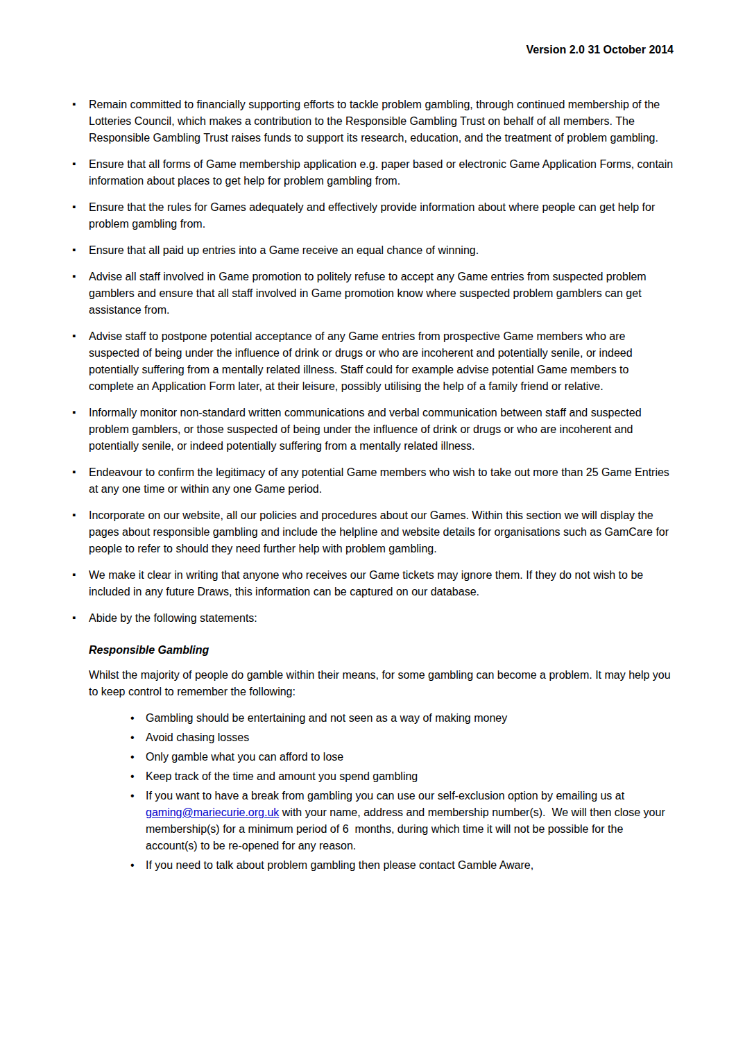Version 2.0 31 October 2014
Remain committed to financially supporting efforts to tackle problem gambling, through continued membership of the Lotteries Council, which makes a contribution to the Responsible Gambling Trust on behalf of all members. The Responsible Gambling Trust raises funds to support its research, education, and the treatment of problem gambling.
Ensure that all forms of Game membership application e.g. paper based or electronic Game Application Forms, contain information about places to get help for problem gambling from.
Ensure that the rules for Games adequately and effectively provide information about where people can get help for problem gambling from.
Ensure that all paid up entries into a Game receive an equal chance of winning.
Advise all staff involved in Game promotion to politely refuse to accept any Game entries from suspected problem gamblers and ensure that all staff involved in Game promotion know where suspected problem gamblers can get assistance from.
Advise staff to postpone potential acceptance of any Game entries from prospective Game members who are suspected of being under the influence of drink or drugs or who are incoherent and potentially senile, or indeed potentially suffering from a mentally related illness. Staff could for example advise potential Game members to complete an Application Form later, at their leisure, possibly utilising the help of a family friend or relative.
Informally monitor non-standard written communications and verbal communication between staff and suspected problem gamblers, or those suspected of being under the influence of drink or drugs or who are incoherent and potentially senile, or indeed potentially suffering from a mentally related illness.
Endeavour to confirm the legitimacy of any potential Game members who wish to take out more than 25 Game Entries at any one time or within any one Game period.
Incorporate on our website, all our policies and procedures about our Games. Within this section we will display the pages about responsible gambling and include the helpline and website details for organisations such as GamCare for people to refer to should they need further help with problem gambling.
We make it clear in writing that anyone who receives our Game tickets may ignore them. If they do not wish to be included in any future Draws, this information can be captured on our database.
Abide by the following statements:
Responsible Gambling
Whilst the majority of people do gamble within their means, for some gambling can become a problem. It may help you to keep control to remember the following:
Gambling should be entertaining and not seen as a way of making money
Avoid chasing losses
Only gamble what you can afford to lose
Keep track of the time and amount you spend gambling
If you want to have a break from gambling you can use our self-exclusion option by emailing us at gaming@mariecurie.org.uk with your name, address and membership number(s). We will then close your membership(s) for a minimum period of 6 months, during which time it will not be possible for the account(s) to be re-opened for any reason.
If you need to talk about problem gambling then please contact Gamble Aware,